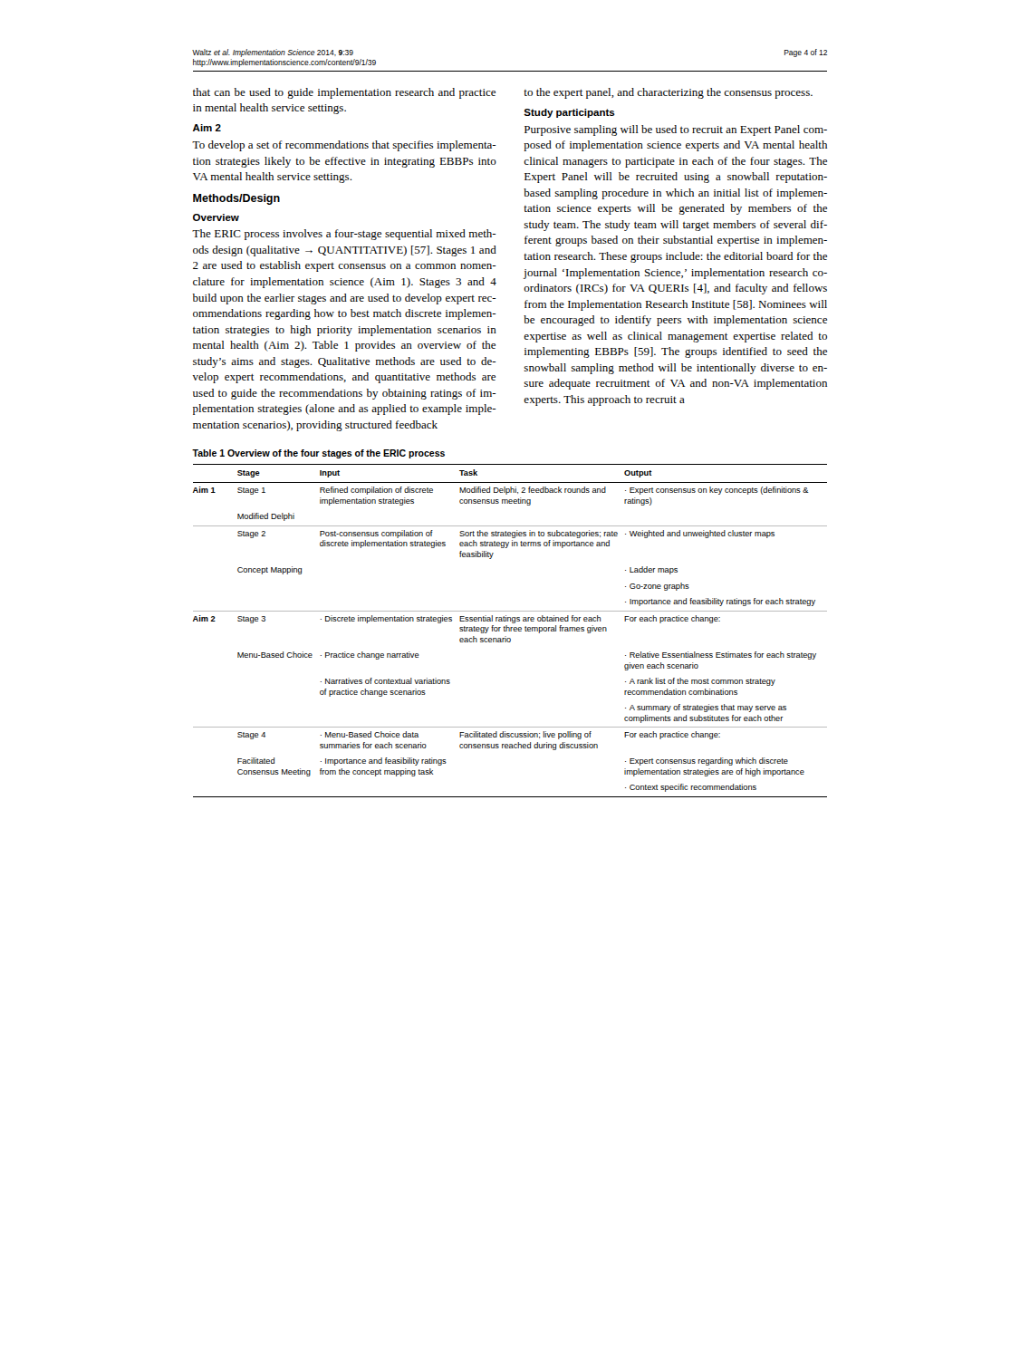Waltz et al. Implementation Science 2014, 9:39
http://www.implementationscience.com/content/9/1/39
Page 4 of 12
that can be used to guide implementation research and practice in mental health service settings.
Aim 2
To develop a set of recommendations that specifies implementation strategies likely to be effective in integrating EBBPs into VA mental health service settings.
Methods/Design
Overview
The ERIC process involves a four-stage sequential mixed methods design (qualitative → QUANTITATIVE) [57]. Stages 1 and 2 are used to establish expert consensus on a common nomenclature for implementation science (Aim 1). Stages 3 and 4 build upon the earlier stages and are used to develop expert recommendations regarding how to best match discrete implementation strategies to high priority implementation scenarios in mental health (Aim 2). Table 1 provides an overview of the study’s aims and stages. Qualitative methods are used to develop expert recommendations, and quantitative methods are used to guide the recommendations by obtaining ratings of implementation strategies (alone and as applied to example implementation scenarios), providing structured feedback
to the expert panel, and characterizing the consensus process.
Study participants
Purposive sampling will be used to recruit an Expert Panel composed of implementation science experts and VA mental health clinical managers to participate in each of the four stages. The Expert Panel will be recruited using a snowball reputation-based sampling procedure in which an initial list of implementation science experts will be generated by members of the study team. The study team will target members of several different groups based on their substantial expertise in implementation research. These groups include: the editorial board for the journal ‘Implementation Science,’ implementation research coordinators (IRCs) for VA QUERIs [4], and faculty and fellows from the Implementation Research Institute [58]. Nominees will be encouraged to identify peers with implementation science expertise as well as clinical management expertise related to implementing EBBPs [59]. The groups identified to seed the snowball sampling method will be intentionally diverse to ensure adequate recruitment of VA and non-VA implementation experts. This approach to recruit a
Table 1 Overview of the four stages of the ERIC process
| | Stage | Input | Task | Output |
| --- | --- | --- | --- | --- |
| Aim 1 | Stage 1 | Refined compilation of discrete implementation strategies | Modified Delphi, 2 feedback rounds and consensus meeting | Expert consensus on key concepts (definitions & ratings) |
| | Modified Delphi | | | |
| | Stage 2 | Post-consensus compilation of discrete implementation strategies | Sort the strategies in to subcategories; rate each strategy in terms of importance and feasibility | Weighted and unweighted cluster maps |
| | Concept Mapping | | | Ladder maps |
| | | | | Go-zone graphs |
| | | | | Importance and feasibility ratings for each strategy |
| Aim 2 | Stage 3 | Discrete implementation strategies | Essential ratings are obtained for each strategy for three temporal frames given each scenario | For each practice change: |
| | Menu-Based Choice | Practice change narrative | | Relative Essentialness Estimates for each strategy given each scenario |
| | | Narratives of contextual variations of practice change scenarios | | A rank list of the most common strategy recommendation combinations |
| | | | | A summary of strategies that may serve as compliments and substitutes for each other |
| | Stage 4 | Menu-Based Choice data summaries for each scenario | Facilitated discussion; live polling of consensus reached during discussion | For each practice change: |
| | Facilitated Consensus Meeting | Importance and feasibility ratings from the concept mapping task | | Expert consensus regarding which discrete implementation strategies are of high importance |
| | | | | Context specific recommendations |